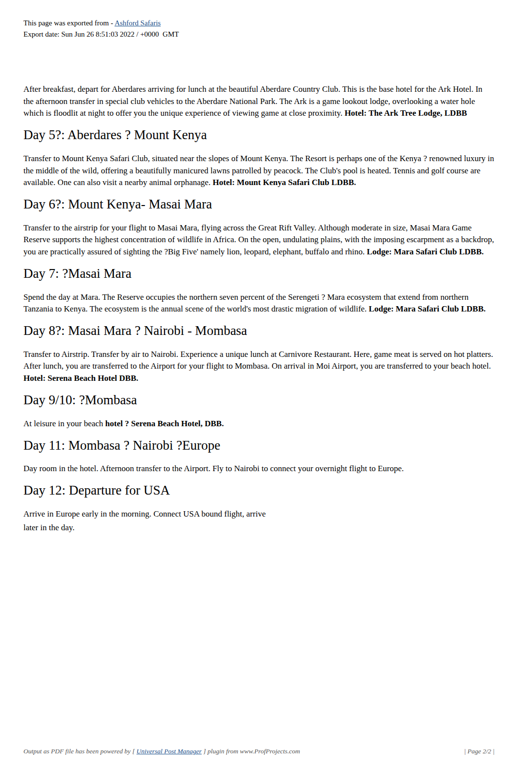This page was exported from - Ashford Safaris
Export date: Sun Jun 26 8:51:03 2022 / +0000 GMT
After breakfast, depart for Aberdares arriving for lunch at the beautiful Aberdare Country Club. This is the base hotel for the Ark Hotel. In the afternoon transfer in special club vehicles to the Aberdare National Park. The Ark is a game lookout lodge, overlooking a water hole which is floodlit at night to offer you the unique experience of viewing game at close proximity. Hotel: The Ark Tree Lodge, LDBB
Day 5?: Aberdares ? Mount Kenya
Transfer to Mount Kenya Safari Club, situated near the slopes of Mount Kenya. The Resort is perhaps one of the Kenya ? renowned luxury in the middle of the wild, offering a beautifully manicured lawns patrolled by peacock. The Club's pool is heated. Tennis and golf course are available. One can also visit a nearby animal orphanage. Hotel: Mount Kenya Safari Club LDBB.
Day 6?: Mount Kenya- Masai Mara
Transfer to the airstrip for your flight to Masai Mara, flying across the Great Rift Valley. Although moderate in size, Masai Mara Game Reserve supports the highest concentration of wildlife in Africa. On the open, undulating plains, with the imposing escarpment as a backdrop, you are practically assured of sighting the ?Big Five' namely lion, leopard, elephant, buffalo and rhino. Lodge: Mara Safari Club LDBB.
Day 7: ?Masai Mara
Spend the day at Mara. The Reserve occupies the northern seven percent of the Serengeti ? Mara ecosystem that extend from northern Tanzania to Kenya. The ecosystem is the annual scene of the world's most drastic migration of wildlife. Lodge: Mara Safari Club LDBB.
Day 8?: Masai Mara ? Nairobi - Mombasa
Transfer to Airstrip. Transfer by air to Nairobi. Experience a unique lunch at Carnivore Restaurant. Here, game meat is served on hot platters. After lunch, you are transferred to the Airport for your flight to Mombasa. On arrival in Moi Airport, you are transferred to your beach hotel. Hotel: Serena Beach Hotel DBB.
Day 9/10: ?Mombasa
At leisure in your beach hotel ? Serena Beach Hotel, DBB.
Day 11: Mombasa ? Nairobi ?Europe
Day room in the hotel. Afternoon transfer to the Airport. Fly to Nairobi to connect your overnight flight to Europe.
Day 12: Departure for USA
Arrive in Europe early in the morning. Connect USA bound flight, arrive
later in the day.
Output as PDF file has been powered by [ Universal Post Manager ] plugin from www.ProfProjects.com | Page 2/2 |